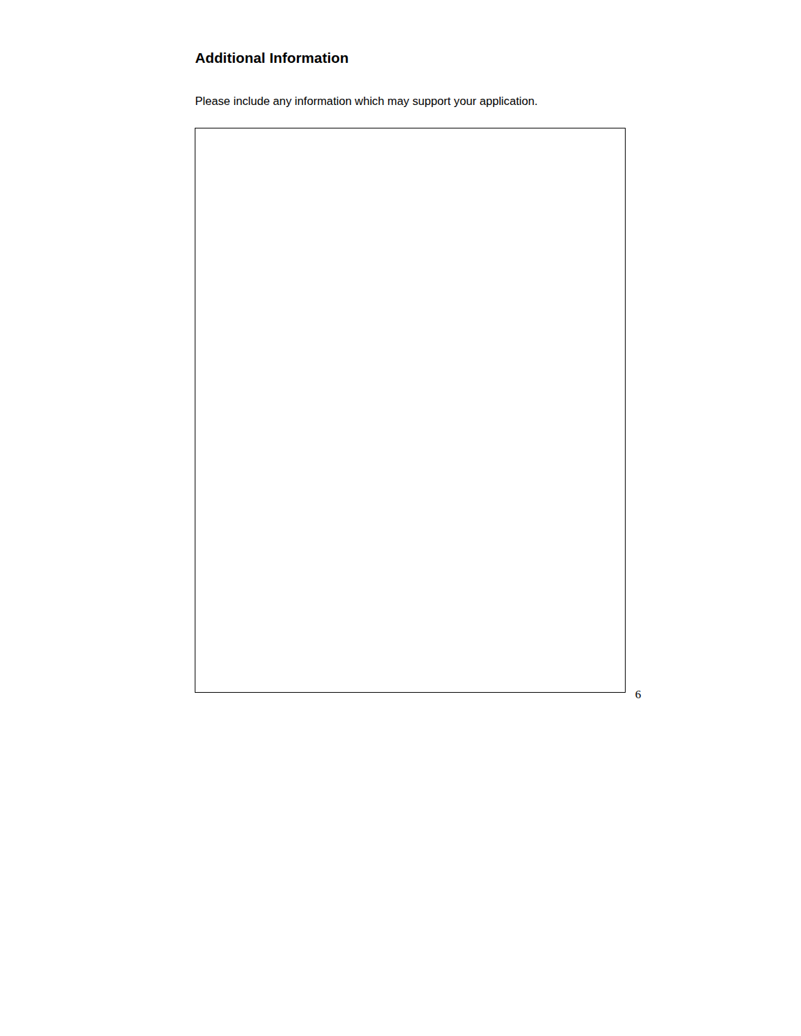Additional Information
Please include any information which may support your application.
6